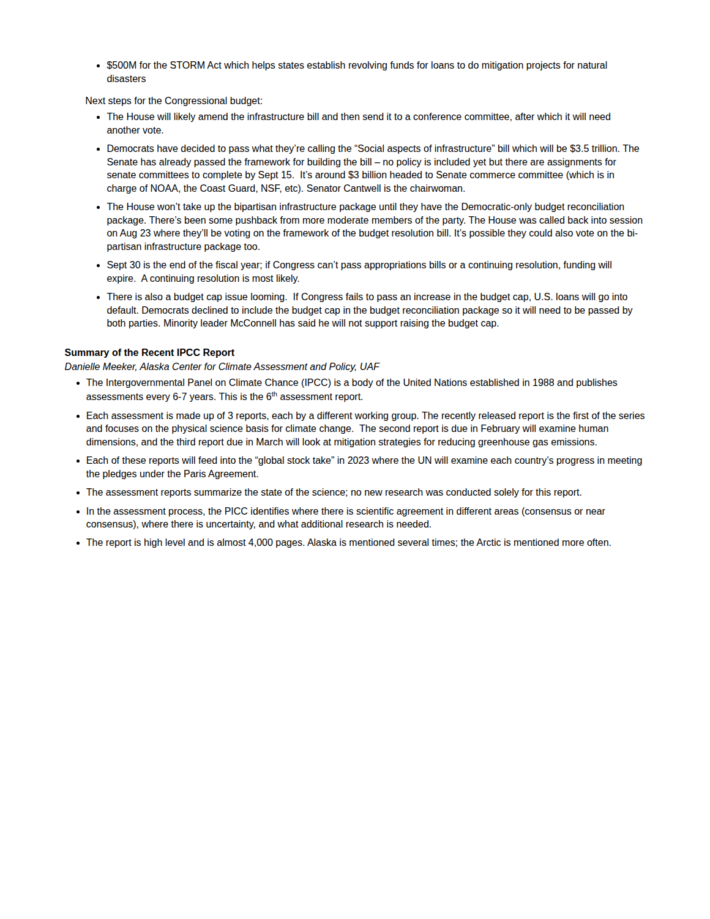$500M for the STORM Act which helps states establish revolving funds for loans to do mitigation projects for natural disasters
Next steps for the Congressional budget:
The House will likely amend the infrastructure bill and then send it to a conference committee, after which it will need another vote.
Democrats have decided to pass what they’re calling the “Social aspects of infrastructure” bill which will be $3.5 trillion. The Senate has already passed the framework for building the bill – no policy is included yet but there are assignments for senate committees to complete by Sept 15. It’s around $3 billion headed to Senate commerce committee (which is in charge of NOAA, the Coast Guard, NSF, etc). Senator Cantwell is the chairwoman.
The House won’t take up the bipartisan infrastructure package until they have the Democratic-only budget reconciliation package. There’s been some pushback from more moderate members of the party. The House was called back into session on Aug 23 where they’ll be voting on the framework of the budget resolution bill. It’s possible they could also vote on the bi-partisan infrastructure package too.
Sept 30 is the end of the fiscal year; if Congress can’t pass appropriations bills or a continuing resolution, funding will expire. A continuing resolution is most likely.
There is also a budget cap issue looming. If Congress fails to pass an increase in the budget cap, U.S. loans will go into default. Democrats declined to include the budget cap in the budget reconciliation package so it will need to be passed by both parties. Minority leader McConnell has said he will not support raising the budget cap.
Summary of the Recent IPCC Report
Danielle Meeker, Alaska Center for Climate Assessment and Policy, UAF
The Intergovernmental Panel on Climate Chance (IPCC) is a body of the United Nations established in 1988 and publishes assessments every 6-7 years. This is the 6th assessment report.
Each assessment is made up of 3 reports, each by a different working group. The recently released report is the first of the series and focuses on the physical science basis for climate change. The second report is due in February will examine human dimensions, and the third report due in March will look at mitigation strategies for reducing greenhouse gas emissions.
Each of these reports will feed into the “global stock take” in 2023 where the UN will examine each country’s progress in meeting the pledges under the Paris Agreement.
The assessment reports summarize the state of the science; no new research was conducted solely for this report.
In the assessment process, the PICC identifies where there is scientific agreement in different areas (consensus or near consensus), where there is uncertainty, and what additional research is needed.
The report is high level and is almost 4,000 pages. Alaska is mentioned several times; the Arctic is mentioned more often.